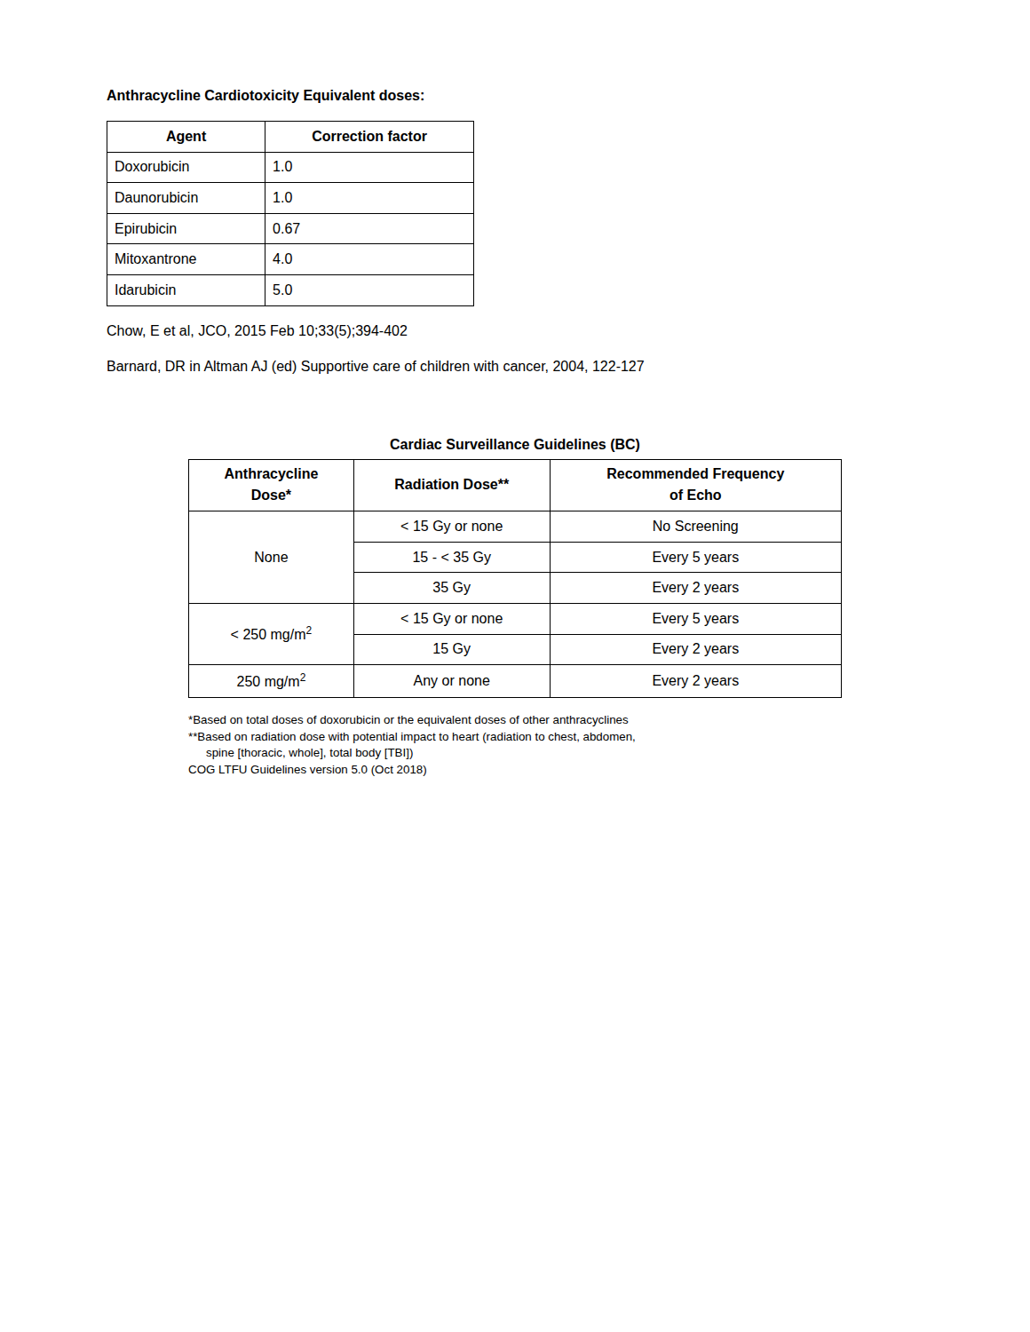Anthracycline Cardiotoxicity Equivalent doses:
| Agent | Correction factor |
| --- | --- |
| Doxorubicin | 1.0 |
| Daunorubicin | 1.0 |
| Epirubicin | 0.67 |
| Mitoxantrone | 4.0 |
| Idarubicin | 5.0 |
Chow, E et al, JCO, 2015 Feb 10;33(5);394-402
Barnard, DR in Altman AJ (ed) Supportive care of children with cancer, 2004, 122-127
Cardiac Surveillance Guidelines (BC)
| Anthracycline Dose* | Radiation Dose** | Recommended Frequency of Echo |
| --- | --- | --- |
| None | < 15 Gy or none | No Screening |
| 15 - < 35 Gy | Every 5 years |
| 35 Gy | Every 2 years |
| < 250 mg/m 2 | < 15 Gy or none | Every 5 years |
| 15 Gy | Every 2 years |
| 250 mg/m 2 | Any or none | Every 2 years |
*Based on total doses of doxorubicin or the equivalent doses of other anthracyclines
**Based on radiation dose with potential impact to heart (radiation to chest, abdomen,
spine [thoracic, whole], total body [TBI])
COG LTFU Guidelines version 5.0 (Oct 2018)